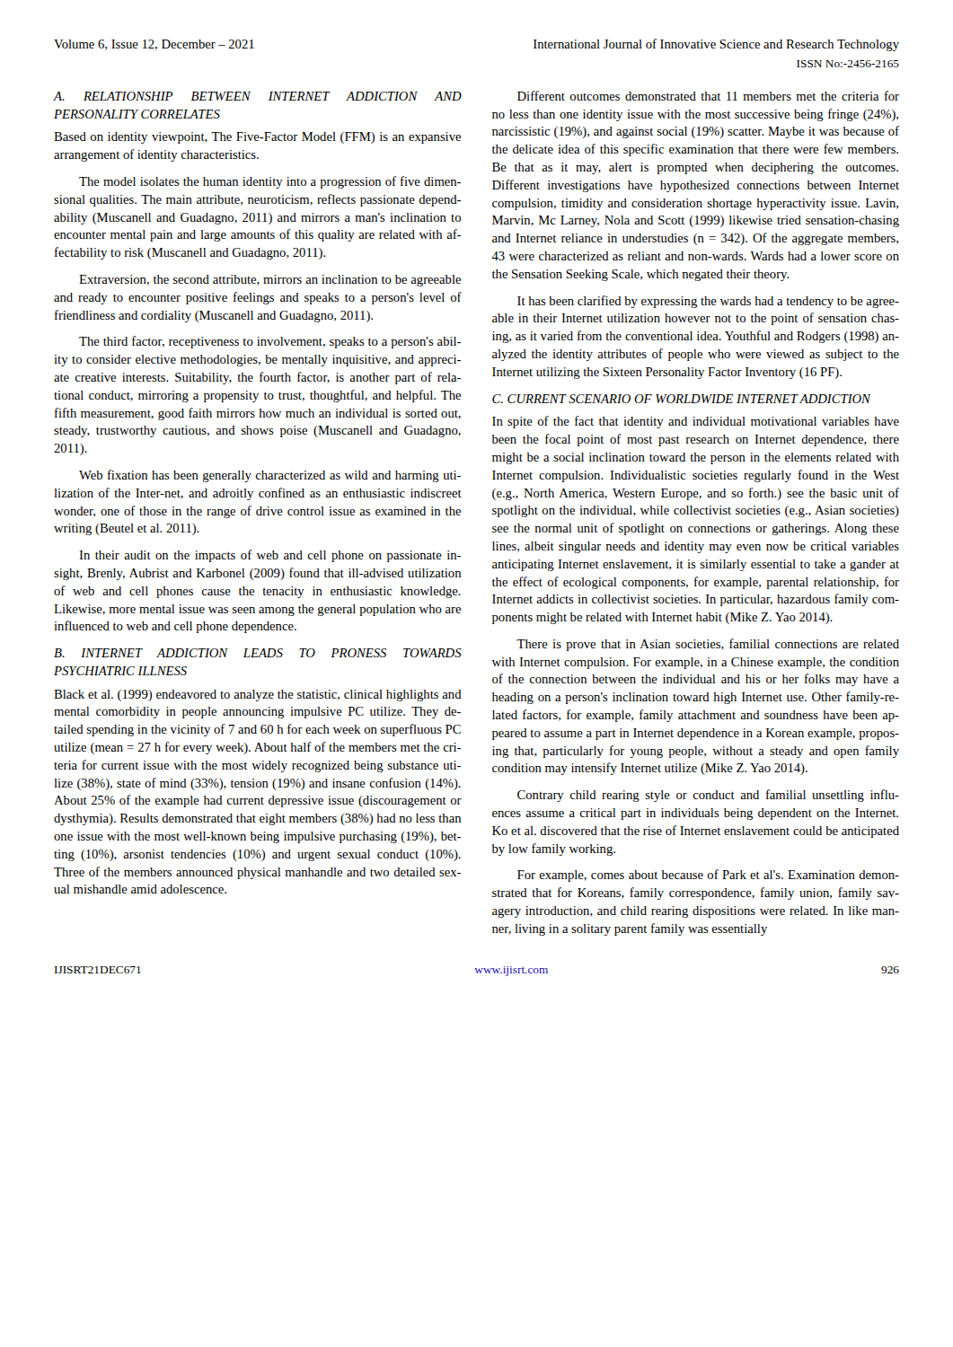Volume 6, Issue 12, December – 2021
International Journal of Innovative Science and Research Technology
ISSN No:-2456-2165
A. RELATIONSHIP BETWEEN INTERNET ADDICTION AND PERSONALITY CORRELATES
Based on identity viewpoint, The Five-Factor Model (FFM) is an expansive arrangement of identity characteristics.
The model isolates the human identity into a progression of five dimensional qualities. The main attribute, neuroticism, reflects passionate dependability (Muscanell and Guadagno, 2011) and mirrors a man's inclination to encounter mental pain and large amounts of this quality are related with affectability to risk (Muscanell and Guadagno, 2011).
Extraversion, the second attribute, mirrors an inclination to be agreeable and ready to encounter positive feelings and speaks to a person's level of friendliness and cordiality (Muscanell and Guadagno, 2011).
The third factor, receptiveness to involvement, speaks to a person's ability to consider elective methodologies, be mentally inquisitive, and appreciate creative interests. Suitability, the fourth factor, is another part of relational conduct, mirroring a propensity to trust, thoughtful, and helpful. The fifth measurement, good faith mirrors how much an individual is sorted out, steady, trustworthy cautious, and shows poise (Muscanell and Guadagno, 2011).
Web fixation has been generally characterized as wild and harming utilization of the Inter-net, and adroitly confined as an enthusiastic indiscreet wonder, one of those in the range of drive control issue as examined in the writing (Beutel et al. 2011).
In their audit on the impacts of web and cell phone on passionate insight, Brenly, Aubrist and Karbonel (2009) found that ill-advised utilization of web and cell phones cause the tenacity in enthusiastic knowledge. Likewise, more mental issue was seen among the general population who are influenced to web and cell phone dependence.
B. INTERNET ADDICTION LEADS TO PRONESS TOWARDS PSYCHIATRIC ILLNESS
Black et al. (1999) endeavored to analyze the statistic, clinical highlights and mental comorbidity in people announcing impulsive PC utilize. They detailed spending in the vicinity of 7 and 60 h for each week on superfluous PC utilize (mean = 27 h for every week). About half of the members met the criteria for current issue with the most widely recognized being substance utilize (38%), state of mind (33%), tension (19%) and insane confusion (14%). About 25% of the example had current depressive issue (discouragement or dysthymia). Results demonstrated that eight members (38%) had no less than one issue with the most well-known being impulsive purchasing (19%), betting (10%), arsonist tendencies (10%) and urgent sexual conduct (10%). Three of the members announced physical manhandle and two detailed sexual mishandle amid adolescence.
Different outcomes demonstrated that 11 members met the criteria for no less than one identity issue with the most successive being fringe (24%), narcissistic (19%), and against social (19%) scatter. Maybe it was because of the delicate idea of this specific examination that there were few members. Be that as it may, alert is prompted when deciphering the outcomes. Different investigations have hypothesized connections between Internet compulsion, timidity and consideration shortage hyperactivity issue. Lavin, Marvin, Mc Larney, Nola and Scott (1999) likewise tried sensation-chasing and Internet reliance in understudies (n = 342). Of the aggregate members, 43 were characterized as reliant and non-wards. Wards had a lower score on the Sensation Seeking Scale, which negated their theory.
It has been clarified by expressing the wards had a tendency to be agreeable in their Internet utilization however not to the point of sensation chasing, as it varied from the conventional idea. Youthful and Rodgers (1998) analyzed the identity attributes of people who were viewed as subject to the Internet utilizing the Sixteen Personality Factor Inventory (16 PF).
C. CURRENT SCENARIO OF WORLDWIDE INTERNET ADDICTION
In spite of the fact that identity and individual motivational variables have been the focal point of most past research on Internet dependence, there might be a social inclination toward the person in the elements related with Internet compulsion. Individualistic societies regularly found in the West (e.g., North America, Western Europe, and so forth.) see the basic unit of spotlight on the individual, while collectivist societies (e.g., Asian societies) see the normal unit of spotlight on connections or gatherings. Along these lines, albeit singular needs and identity may even now be critical variables anticipating Internet enslavement, it is similarly essential to take a gander at the effect of ecological components, for example, parental relationship, for Internet addicts in collectivist societies. In particular, hazardous family components might be related with Internet habit (Mike Z. Yao 2014).
There is prove that in Asian societies, familial connections are related with Internet compulsion. For example, in a Chinese example, the condition of the connection between the individual and his or her folks may have a heading on a person's inclination toward high Internet use. Other family-related factors, for example, family attachment and soundness have been appeared to assume a part in Internet dependence in a Korean example, proposing that, particularly for young people, without a steady and open family condition may intensify Internet utilize (Mike Z. Yao 2014).
Contrary child rearing style or conduct and familial unsettling influences assume a critical part in individuals being dependent on the Internet. Ko et al. discovered that the rise of Internet enslavement could be anticipated by low family working.
For example, comes about because of Park et al's. Examination demonstrated that for Koreans, family correspondence, family union, family savagery introduction, and child rearing dispositions were related. In like manner, living in a solitary parent family was essentially
IJISRT21DEC671
www.ijisrt.com
926